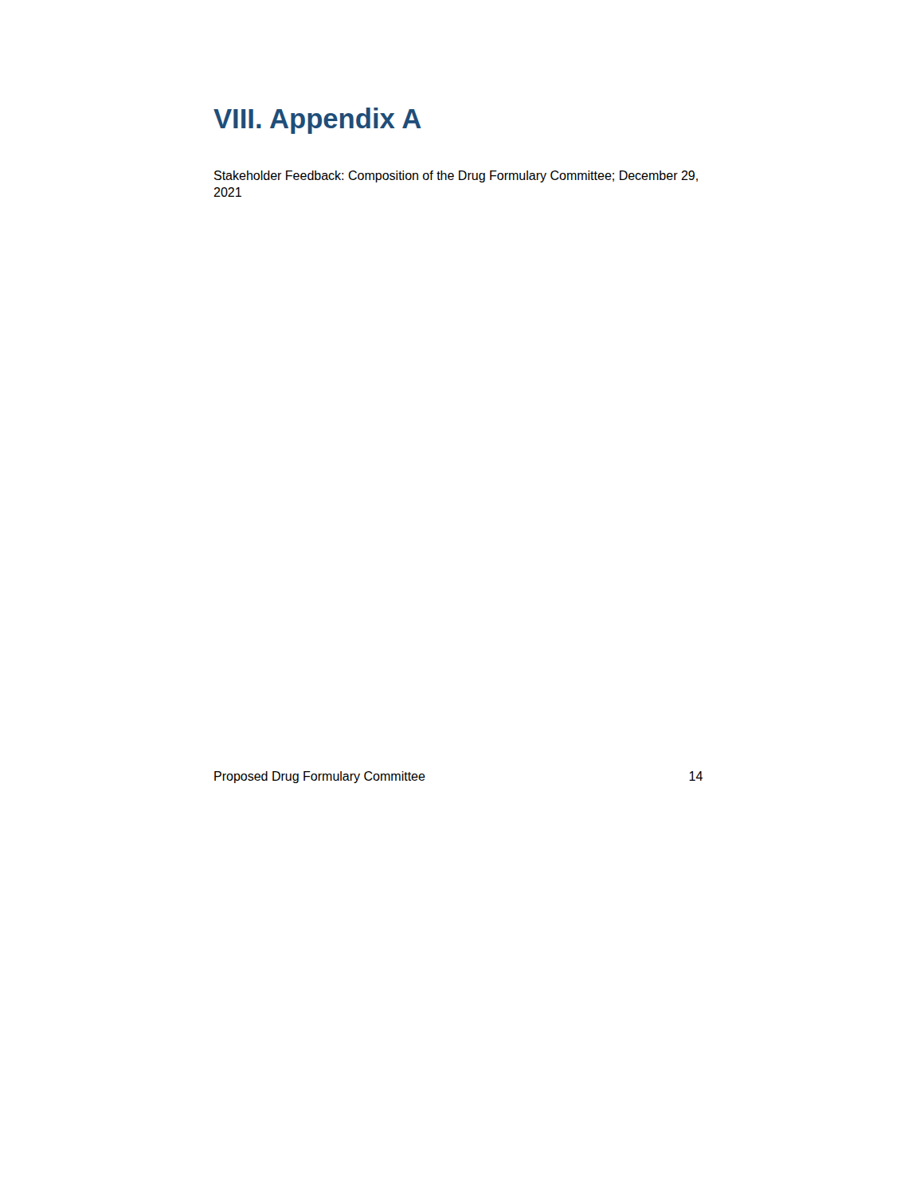VIII. Appendix A
Stakeholder Feedback: Composition of the Drug Formulary Committee; December 29, 2021
Proposed Drug Formulary Committee 14